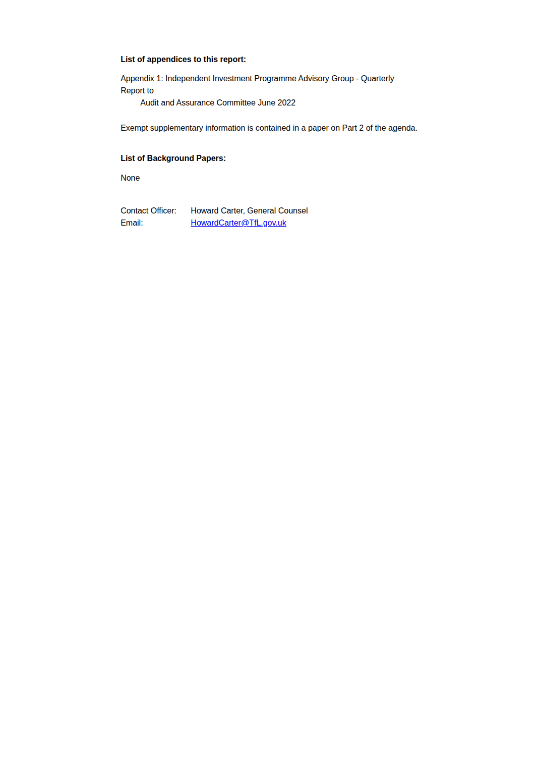List of appendices to this report:
Appendix 1: Independent Investment Programme Advisory Group - Quarterly Report to Audit and Assurance Committee June 2022
Exempt supplementary information is contained in a paper on Part 2 of the agenda.
List of Background Papers:
None
| Contact Officer: | Howard Carter, General Counsel |
| Email: | HowardCarter@TfL.gov.uk |